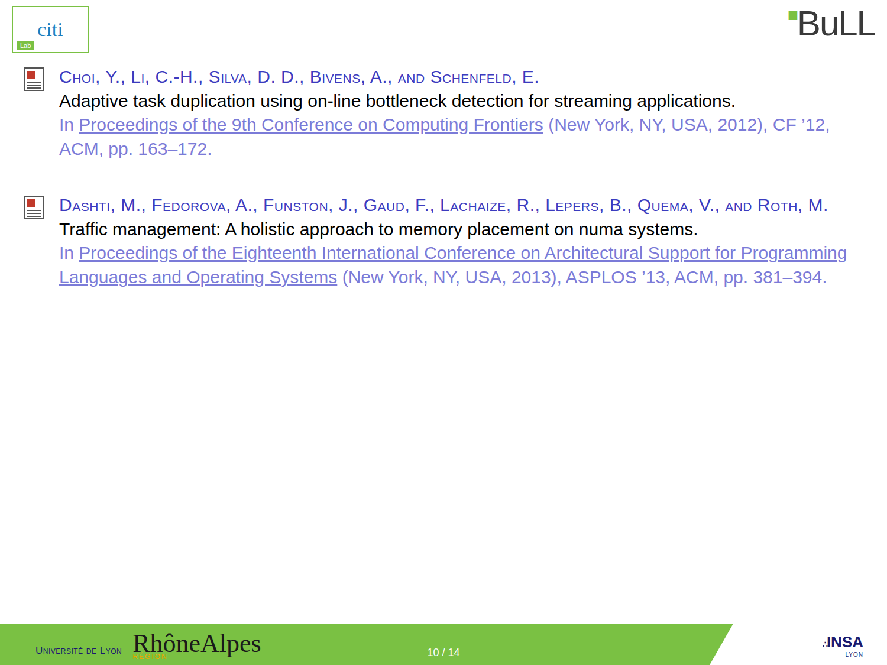citi Lab
■BuLL
Choi, Y., Li, C.-H., Silva, D. D., Bivens, A., and Schenfeld, E.
Adaptive task duplication using on-line bottleneck detection for streaming applications.
In Proceedings of the 9th Conference on Computing Frontiers (New York, NY, USA, 2012), CF ’12, ACM, pp. 163–172.
Dashti, M., Fedorova, A., Funston, J., Gaud, F., Lachaize, R., Lepers, B., Quema, V., and Roth, M.
Traffic management: A holistic approach to memory placement on numa systems.
In Proceedings of the Eighteenth International Conference on Architectural Support for Programming Languages and Operating Systems (New York, NY, USA, 2013), ASPLOS ’13, ACM, pp. 381–394.
Université de Lyon
RhôneAlpesRÉGION
10 / 14
∴INSALYON